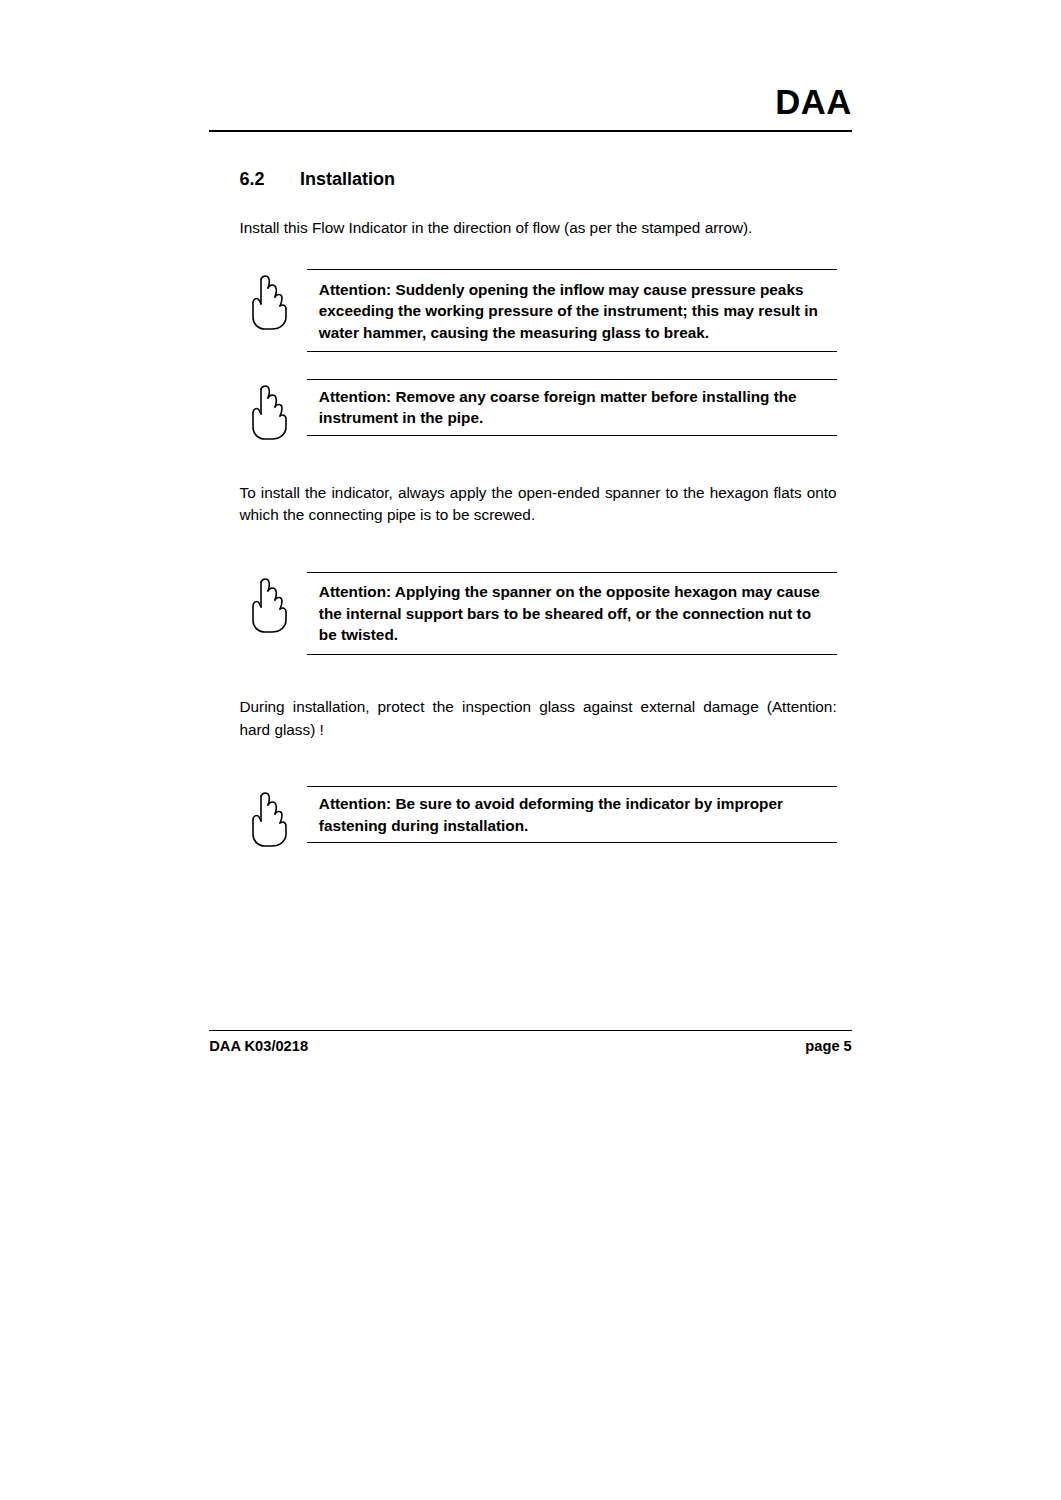DAA
6.2 Installation
Install this Flow Indicator in the direction of flow (as per the stamped arrow).
Attention: Suddenly opening the inflow may cause pressure peaks exceeding the working pressure of the instrument; this may result in water hammer, causing the measuring glass to break.
Attention: Remove any coarse foreign matter before installing the instrument in the pipe.
To install the indicator, always apply the open-ended spanner to the hexagon flats onto which the connecting pipe is to be screwed.
Attention: Applying the spanner on the opposite hexagon may cause the internal support bars to be sheared off, or the connection nut to be twisted.
During installation, protect the inspection glass against external damage (Attention: hard glass) !
Attention: Be sure to avoid deforming the indicator by improper fastening during installation.
DAA K03/0218 page 5